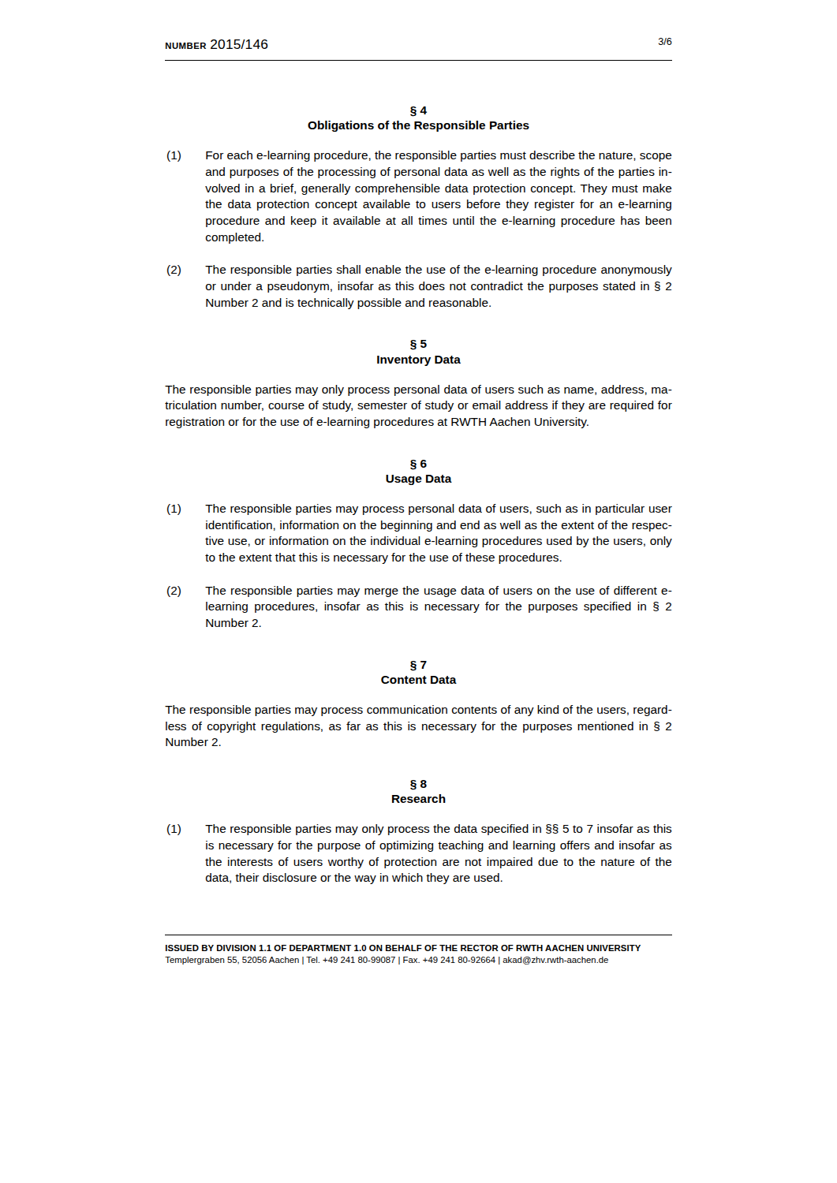NUMBER 2015/146
3/6
§ 4 Obligations of the Responsible Parties
(1)
For each e-learning procedure, the responsible parties must describe the nature, scope and purposes of the processing of personal data as well as the rights of the parties involved in a brief, generally comprehensible data protection concept. They must make the data protection concept available to users before they register for an e-learning procedure and keep it available at all times until the e-learning procedure has been completed.
(2)
The responsible parties shall enable the use of the e-learning procedure anonymously or under a pseudonym, insofar as this does not contradict the purposes stated in § 2 Number 2 and is technically possible and reasonable.
§ 5 Inventory Data
The responsible parties may only process personal data of users such as name, address, matriculation number, course of study, semester of study or email address if they are required for registration or for the use of e-learning procedures at RWTH Aachen University.
§ 6 Usage Data
(1)
The responsible parties may process personal data of users, such as in particular user identification, information on the beginning and end as well as the extent of the respective use, or information on the individual e-learning procedures used by the users, only to the extent that this is necessary for the use of these procedures.
(2)
The responsible parties may merge the usage data of users on the use of different e-learning procedures, insofar as this is necessary for the purposes specified in § 2 Number 2.
§ 7 Content Data
The responsible parties may process communication contents of any kind of the users, regardless of copyright regulations, as far as this is necessary for the purposes mentioned in § 2 Number 2.
§ 8 Research
(1)
The responsible parties may only process the data specified in §§ 5 to 7 insofar as this is necessary for the purpose of optimizing teaching and learning offers and insofar as the interests of users worthy of protection are not impaired due to the nature of the data, their disclosure or the way in which they are used.
ISSUED BY DIVISION 1.1 OF DEPARTMENT 1.0 ON BEHALF OF THE RECTOR OF RWTH AACHEN UNIVERSITY
Templergraben 55, 52056 Aachen | Tel. +49 241 80-99087 | Fax. +49 241 80-92664 | akad@zhv.rwth-aachen.de